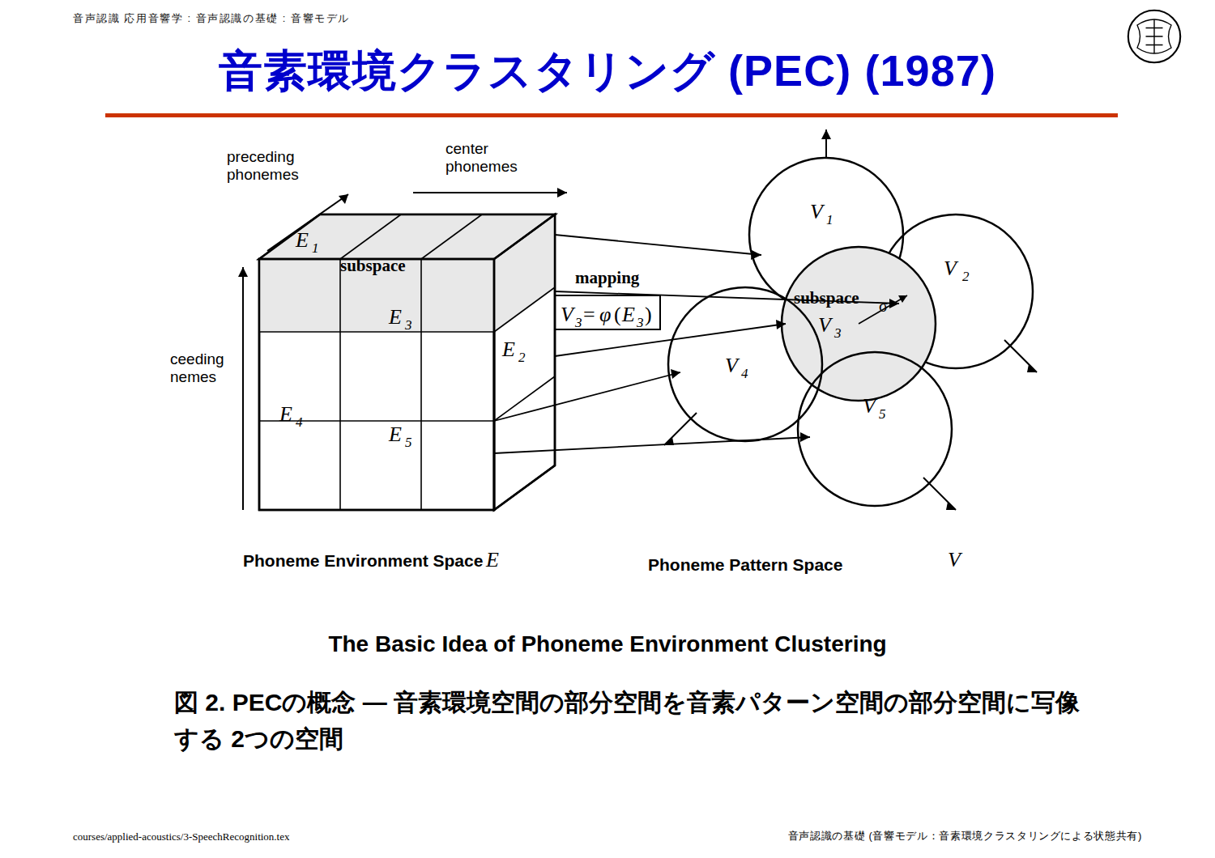音声認識 応用音響学 : 音声認識の基礎 : 音響モデル
音素環境クラスタリング (PEC) (1987)
preceding phonemes center phonemes ceeding nemes E1 E3 E2 E4 E5 subspace mapping V 3 = φ ( E 3 ) V1 V2 V3 V4 V5 subspace σ Phoneme Environment Space E Phoneme Pattern Space V
The Basic Idea of Phoneme Environment Clustering
図 2. PECの概念 — 音素環境空間の部分空間を音素パターン空間の部分空間に写像する 2つの空間
courses/applied-acoustics/3-SpeechRecognition.tex
音声認識の基礎 (音響モデル：音素環境クラスタリングによる状態共有)